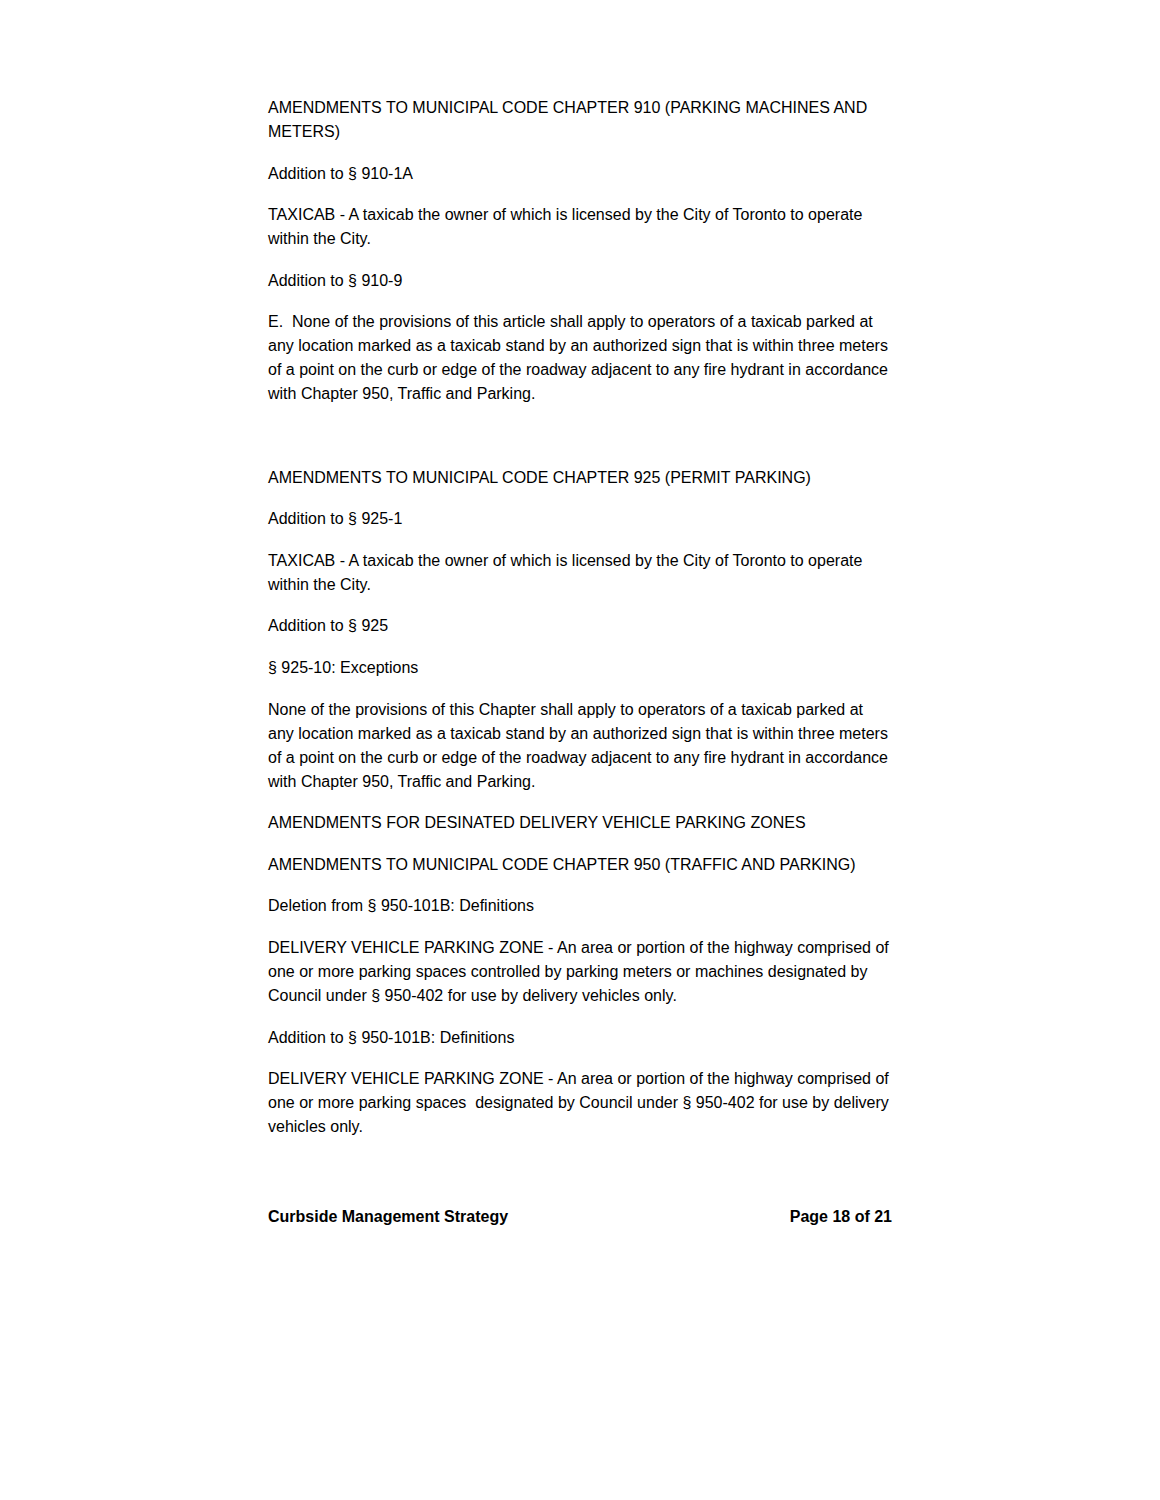AMENDMENTS TO MUNICIPAL CODE CHAPTER 910 (PARKING MACHINES AND METERS)
Addition to § 910-1A
TAXICAB - A taxicab the owner of which is licensed by the City of Toronto to operate within the City.
Addition to § 910-9
E. None of the provisions of this article shall apply to operators of a taxicab parked at any location marked as a taxicab stand by an authorized sign that is within three meters of a point on the curb or edge of the roadway adjacent to any fire hydrant in accordance with Chapter 950, Traffic and Parking.
AMENDMENTS TO MUNICIPAL CODE CHAPTER 925 (PERMIT PARKING)
Addition to § 925-1
TAXICAB - A taxicab the owner of which is licensed by the City of Toronto to operate within the City.
Addition to § 925
§ 925-10: Exceptions
None of the provisions of this Chapter shall apply to operators of a taxicab parked at any location marked as a taxicab stand by an authorized sign that is within three meters of a point on the curb or edge of the roadway adjacent to any fire hydrant in accordance with Chapter 950, Traffic and Parking.
AMENDMENTS FOR DESINATED DELIVERY VEHICLE PARKING ZONES
AMENDMENTS TO MUNICIPAL CODE CHAPTER 950 (TRAFFIC AND PARKING)
Deletion from § 950-101B: Definitions
DELIVERY VEHICLE PARKING ZONE - An area or portion of the highway comprised of one or more parking spaces controlled by parking meters or machines designated by Council under § 950-402 for use by delivery vehicles only.
Addition to § 950-101B: Definitions
DELIVERY VEHICLE PARKING ZONE - An area or portion of the highway comprised of one or more parking spaces designated by Council under § 950-402 for use by delivery vehicles only.
Curbside Management Strategy
Page 18 of 21